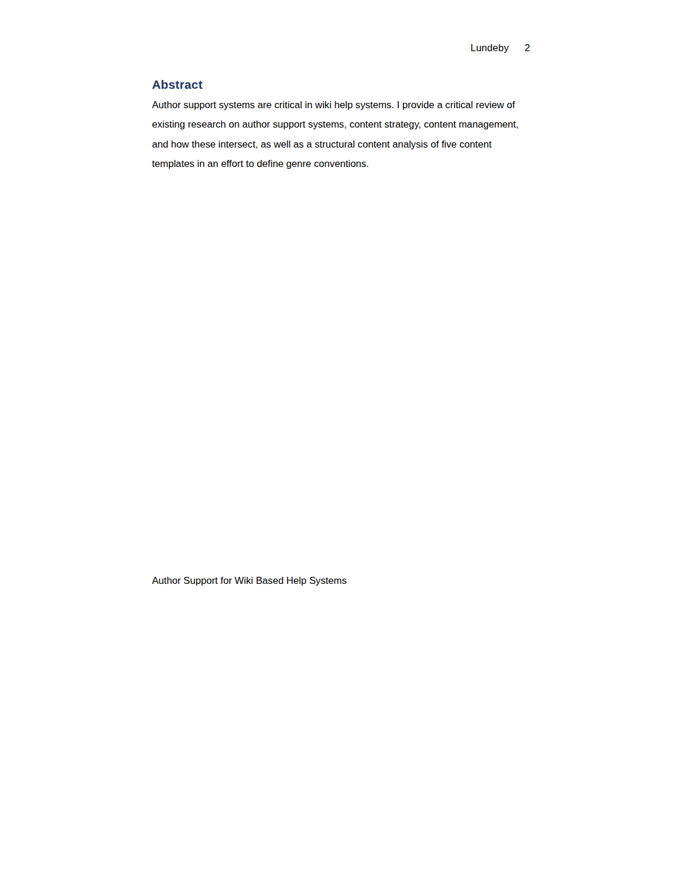Lundeby2
Abstract
Author support systems are critical in wiki help systems. I provide a critical review of existing research on author support systems, content strategy, content management, and how these intersect, as well as a structural content analysis of five content templates in an effort to define genre conventions.
Author Support for Wiki Based Help Systems